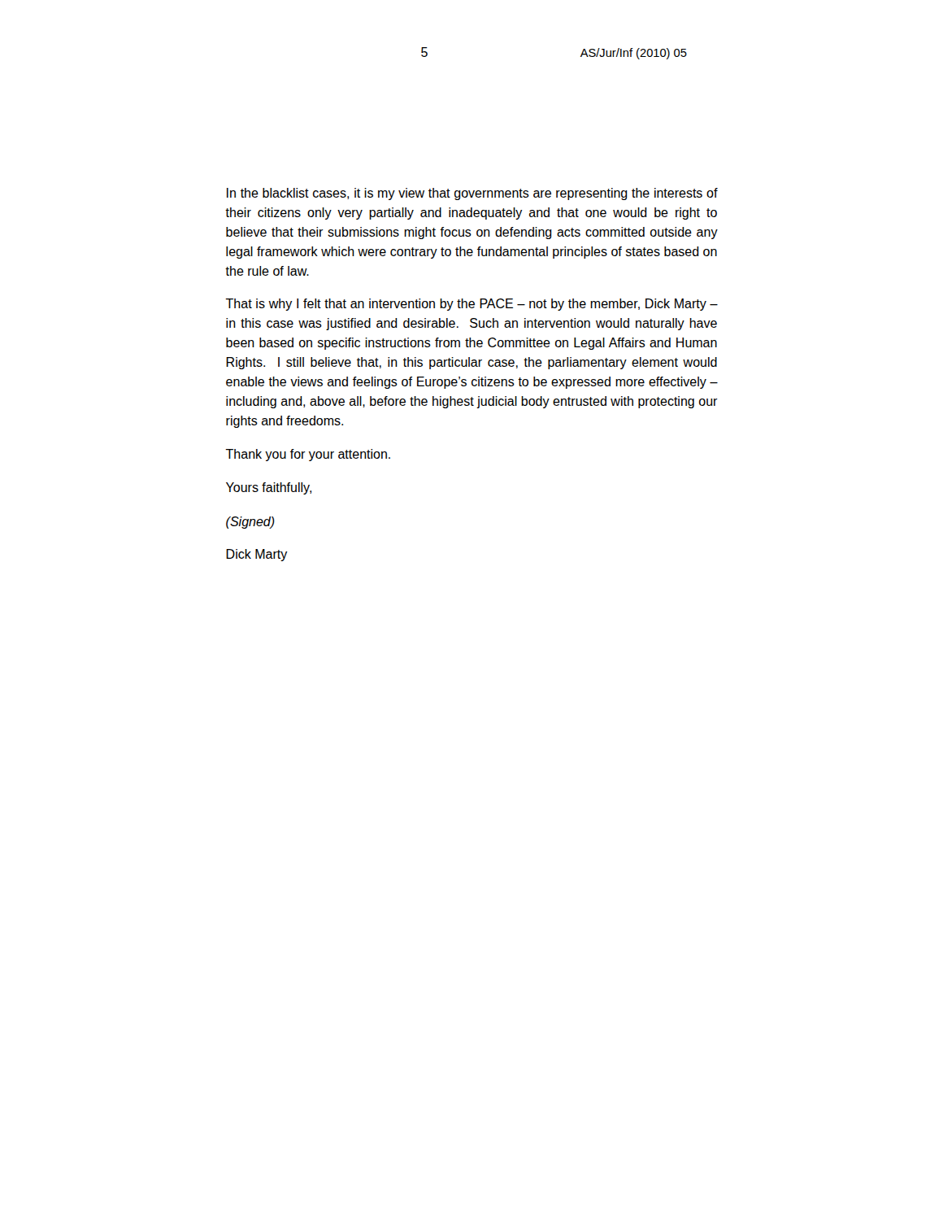5 AS/Jur/Inf (2010) 05
In the blacklist cases, it is my view that governments are representing the interests of their citizens only very partially and inadequately and that one would be right to believe that their submissions might focus on defending acts committed outside any legal framework which were contrary to the fundamental principles of states based on the rule of law.
That is why I felt that an intervention by the PACE – not by the member, Dick Marty – in this case was justified and desirable. Such an intervention would naturally have been based on specific instructions from the Committee on Legal Affairs and Human Rights. I still believe that, in this particular case, the parliamentary element would enable the views and feelings of Europe’s citizens to be expressed more effectively – including and, above all, before the highest judicial body entrusted with protecting our rights and freedoms.
Thank you for your attention.
Yours faithfully,
(Signed)
Dick Marty